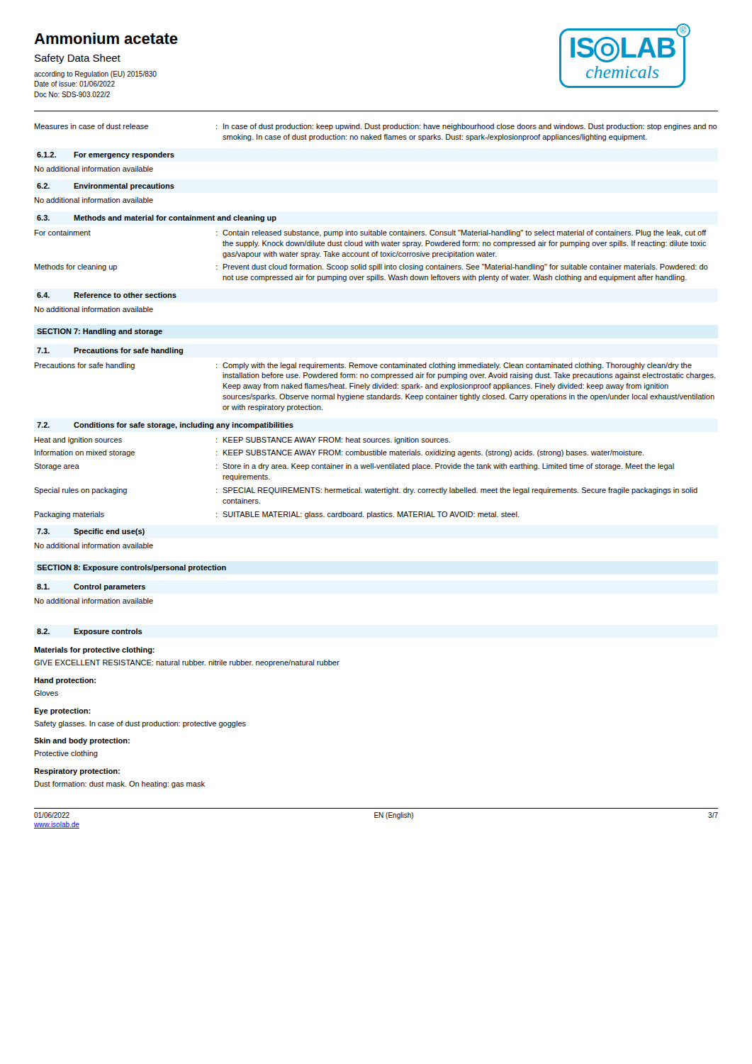Ammonium acetate
Safety Data Sheet
according to Regulation (EU) 2015/830
Date of issue: 01/06/2022
Doc No: SDS-903.022/2
®
ISOLAB
chemicals
Measures in case of dust release
:
In case of dust production: keep upwind. Dust production: have neighbourhood close doors and windows. Dust production: stop engines and no smoking. In case of dust production: no naked flames or sparks. Dust: spark-/explosionproof appliances/lighting equipment.
6.1.2. For emergency responders
No additional information available
6.2. Environmental precautions
No additional information available
6.3. Methods and material for containment and cleaning up
For containment
:
Contain released substance, pump into suitable containers. Consult "Material-handling" to select material of containers. Plug the leak, cut off the supply. Knock down/dilute dust cloud with water spray. Powdered form: no compressed air for pumping over spills. If reacting: dilute toxic gas/vapour with water spray. Take account of toxic/corrosive precipitation water.
Methods for cleaning up
:
Prevent dust cloud formation. Scoop solid spill into closing containers. See "Material-handling" for suitable container materials. Powdered: do not use compressed air for pumping over spills. Wash down leftovers with plenty of water. Wash clothing and equipment after handling.
6.4. Reference to other sections
No additional information available
SECTION 7: Handling and storage
7.1. Precautions for safe handling
Precautions for safe handling
:
Comply with the legal requirements. Remove contaminated clothing immediately. Clean contaminated clothing. Thoroughly clean/dry the installation before use. Powdered form: no compressed air for pumping over. Avoid raising dust. Take precautions against electrostatic charges. Keep away from naked flames/heat. Finely divided: spark- and explosionproof appliances. Finely divided: keep away from ignition sources/sparks. Observe normal hygiene standards. Keep container tightly closed. Carry operations in the open/under local exhaust/ventilation or with respiratory protection.
7.2. Conditions for safe storage, including any incompatibilities
Heat and ignition sources
:
KEEP SUBSTANCE AWAY FROM: heat sources. ignition sources.
Information on mixed storage
:
KEEP SUBSTANCE AWAY FROM: combustible materials. oxidizing agents. (strong) acids. (strong) bases. water/moisture.
Storage area
:
Store in a dry area. Keep container in a well-ventilated place. Provide the tank with earthing. Limited time of storage. Meet the legal requirements.
Special rules on packaging
:
SPECIAL REQUIREMENTS: hermetical. watertight. dry. correctly labelled. meet the legal requirements. Secure fragile packagings in solid containers.
Packaging materials
:
SUITABLE MATERIAL: glass. cardboard. plastics. MATERIAL TO AVOID: metal. steel.
7.3. Specific end use(s)
No additional information available
SECTION 8: Exposure controls/personal protection
8.1. Control parameters
No additional information available
8.2. Exposure controls
Materials for protective clothing:
GIVE EXCELLENT RESISTANCE: natural rubber. nitrile rubber. neoprene/natural rubber
Hand protection:
Gloves
Eye protection:
Safety glasses. In case of dust production: protective goggles
Skin and body protection:
Protective clothing
Respiratory protection:
Dust formation: dust mask. On heating: gas mask
01/06/2022
www.isolab.de
EN (English)
3/7